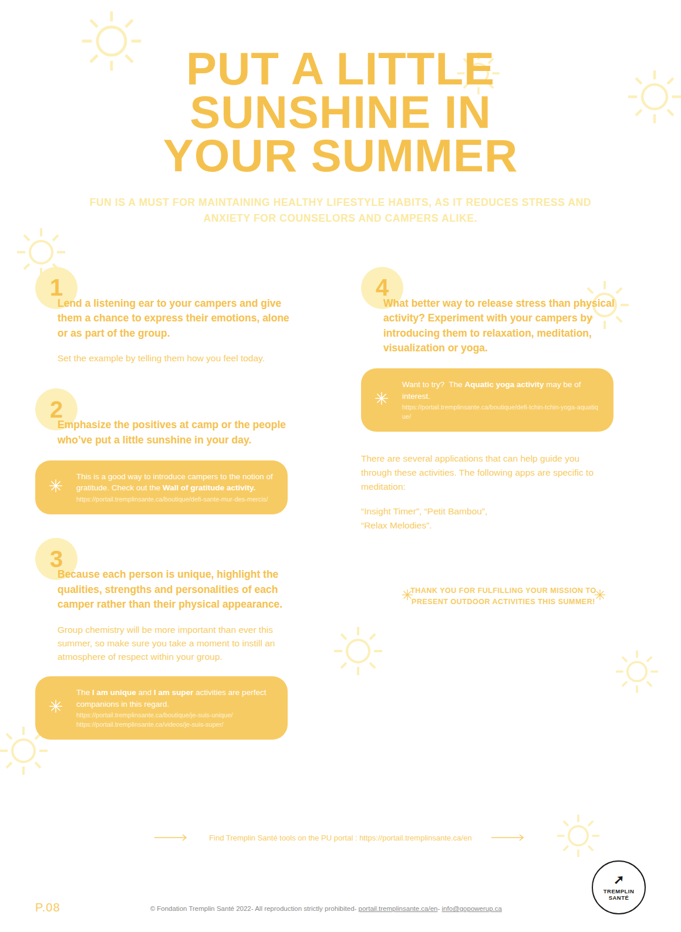Put a little
sunshine in
your summer
Fun is a must for maintaining healthy lifestyle habits, as it reduces stress and anxiety for counselors and campers alike.
1
Lend a listening ear to your campers and give them a chance to express their emotions, alone or as part of the group.
Set the example by telling them how you feel today.
2
Emphasize the positives at camp or the people who’ve put a little sunshine in your day.
This is a good way to introduce campers to the notion of gratitude. Check out the Wall of gratitude activity. https://portail.tremplinsante.ca/boutique/defi-sante-mur-des-mercis/
3
Because each person is unique, highlight the qualities, strengths and personalities of each camper rather than their physical appearance.
Group chemistry will be more important than ever this summer, so make sure you take a moment to instill an atmosphere of respect within your group.
The I am unique and I am super activities are perfect companions in this regard. https://portail.tremplinsante.ca/boutique/je-suis-unique/
https://portail.tremplinsante.ca/videos/je-suis-super/
4
What better way to release stress than physical activity? Experiment with your campers by introducing them to relaxation, meditation, visualization or yoga.
Want to try? The Aquatic yoga activity may be of interest. https://portail.tremplinsante.ca/boutique/defi-tchin-tchin-yoga-aquatique/
There are several applications that can help guide you through these activities. The following apps are specific to meditation:
“Insight Timer”, “Petit Bambou”,
“Relax Melodies”.
Thank you for fulfilling your mission to present outdoor activities this summer!
Find Tremplin Santé tools on the PU portal : https://portail.tremplinsante.ca/en
P.08
© Fondation Tremplin Santé 2022- All reproduction strictly prohibited- portail.tremplinsante.ca/en- info@gopowerup.ca
➚ TREMPLIN
SANTÉ